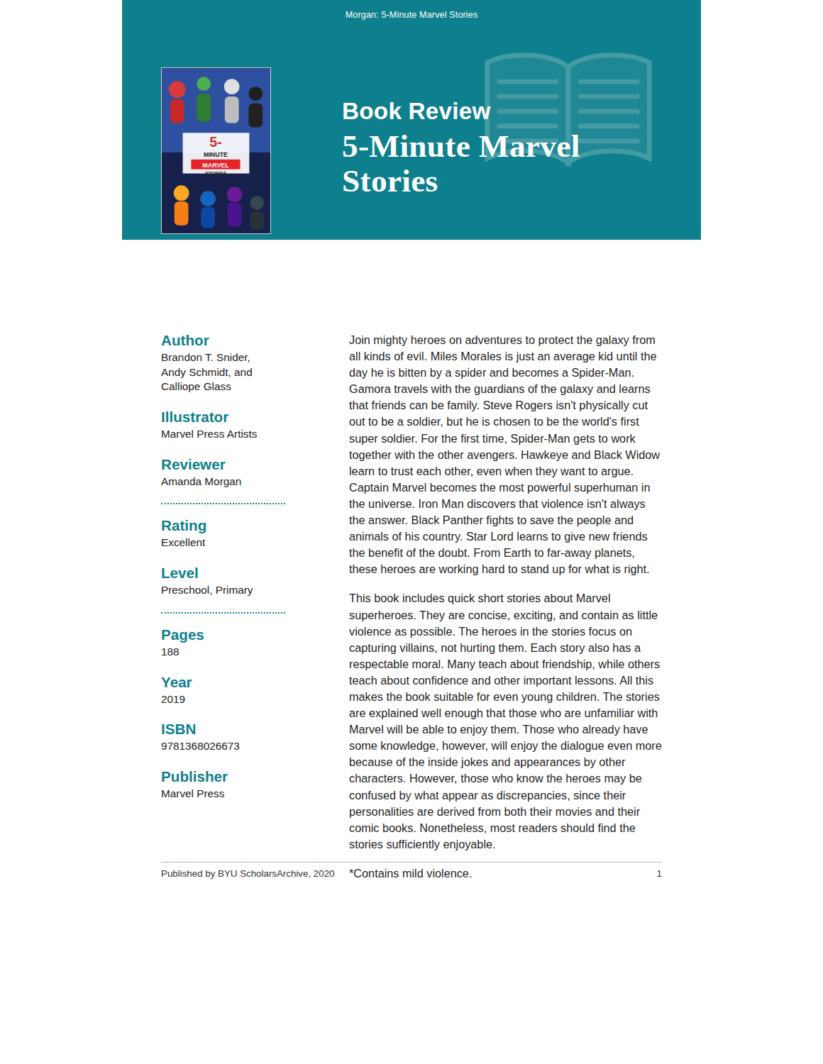Morgan: 5-Minute Marvel Stories
Book Review
5-Minute Marvel
Stories
5- MINUTE MARVEL STORIES
Author
Brandon T. Snider,
Andy Schmidt, and
Calliope Glass
Illustrator
Marvel Press Artists
Reviewer
Amanda Morgan
Rating
Excellent
Level
Preschool, Primary
Pages
188
Year
2019
ISBN
9781368026673
Publisher
Marvel Press
Join mighty heroes on adventures to protect the galaxy from all kinds of evil. Miles Morales is just an average kid until the day he is bitten by a spider and becomes a Spider-Man. Gamora travels with the guardians of the galaxy and learns that friends can be family. Steve Rogers isn't physically cut out to be a soldier, but he is chosen to be the world's first super soldier. For the first time, Spider-Man gets to work together with the other avengers. Hawkeye and Black Widow learn to trust each other, even when they want to argue. Captain Marvel becomes the most powerful superhuman in the universe. Iron Man discovers that violence isn't always the answer. Black Panther fights to save the people and animals of his country. Star Lord learns to give new friends the benefit of the doubt. From Earth to far-away planets, these heroes are working hard to stand up for what is right.
This book includes quick short stories about Marvel superheroes. They are concise, exciting, and contain as little violence as possible. The heroes in the stories focus on capturing villains, not hurting them. Each story also has a respectable moral. Many teach about friendship, while others teach about confidence and other important lessons. All this makes the book suitable for even young children. The stories are explained well enough that those who are unfamiliar with Marvel will be able to enjoy them. Those who already have some knowledge, however, will enjoy the dialogue even more because of the inside jokes and appearances by other characters. However, those who know the heroes may be confused by what appear as discrepancies, since their personalities are derived from both their movies and their comic books. Nonetheless, most readers should find the stories sufficiently enjoyable.
*Contains mild violence.
Published by BYU ScholarsArchive, 2020 1